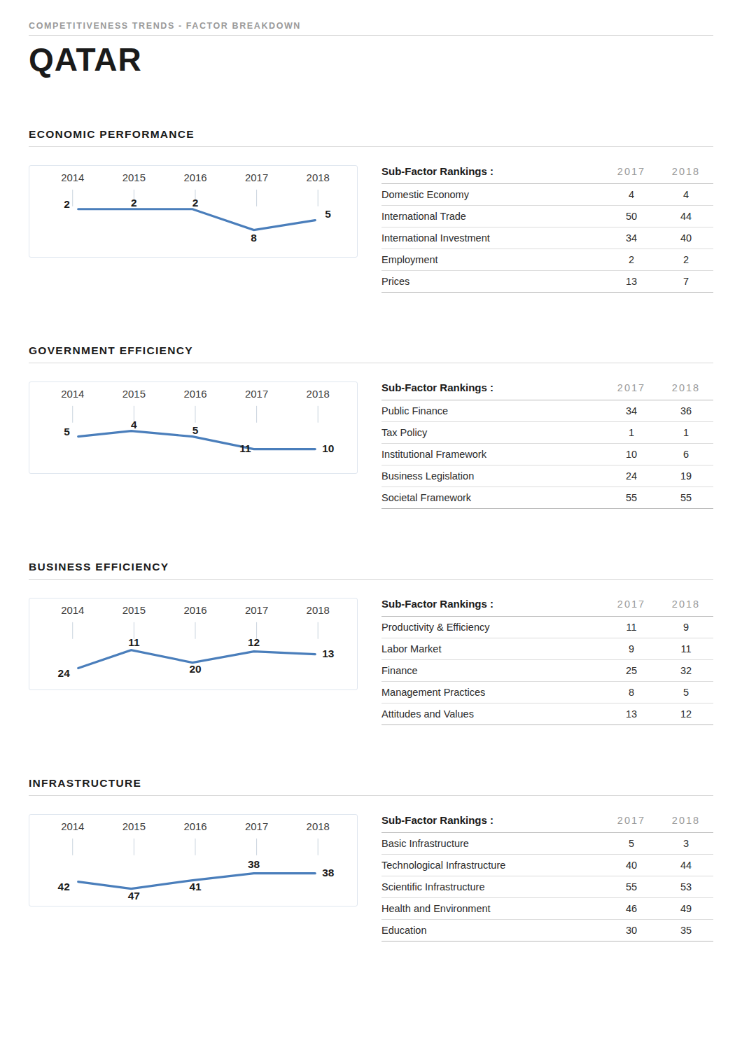Competitiveness Trends - Factor Breakdown
Qatar
Economic Performance
2014 2015 2016 2017 2018 2 2 2 8 5
| Sub-Factor Rankings : | 2017 | 2018 |
| --- | --- | --- |
| Domestic Economy | 4 | 4 |
| International Trade | 50 | 44 |
| International Investment | 34 | 40 |
| Employment | 2 | 2 |
| Prices | 13 | 7 |
Government Efficiency
2014 2015 2016 2017 2018 5 4 5 11 10
| Sub-Factor Rankings : | 2017 | 2018 |
| --- | --- | --- |
| Public Finance | 34 | 36 |
| Tax Policy | 1 | 1 |
| Institutional Framework | 10 | 6 |
| Business Legislation | 24 | 19 |
| Societal Framework | 55 | 55 |
Business Efficiency
2014 2015 2016 2017 2018 24 11 20 12 13
| Sub-Factor Rankings : | 2017 | 2018 |
| --- | --- | --- |
| Productivity & Efficiency | 11 | 9 |
| Labor Market | 9 | 11 |
| Finance | 25 | 32 |
| Management Practices | 8 | 5 |
| Attitudes and Values | 13 | 12 |
Infrastructure
2014 2015 2016 2017 2018 42 47 41 38 38
| Sub-Factor Rankings : | 2017 | 2018 |
| --- | --- | --- |
| Basic Infrastructure | 5 | 3 |
| Technological Infrastructure | 40 | 44 |
| Scientific Infrastructure | 55 | 53 |
| Health and Environment | 46 | 49 |
| Education | 30 | 35 |